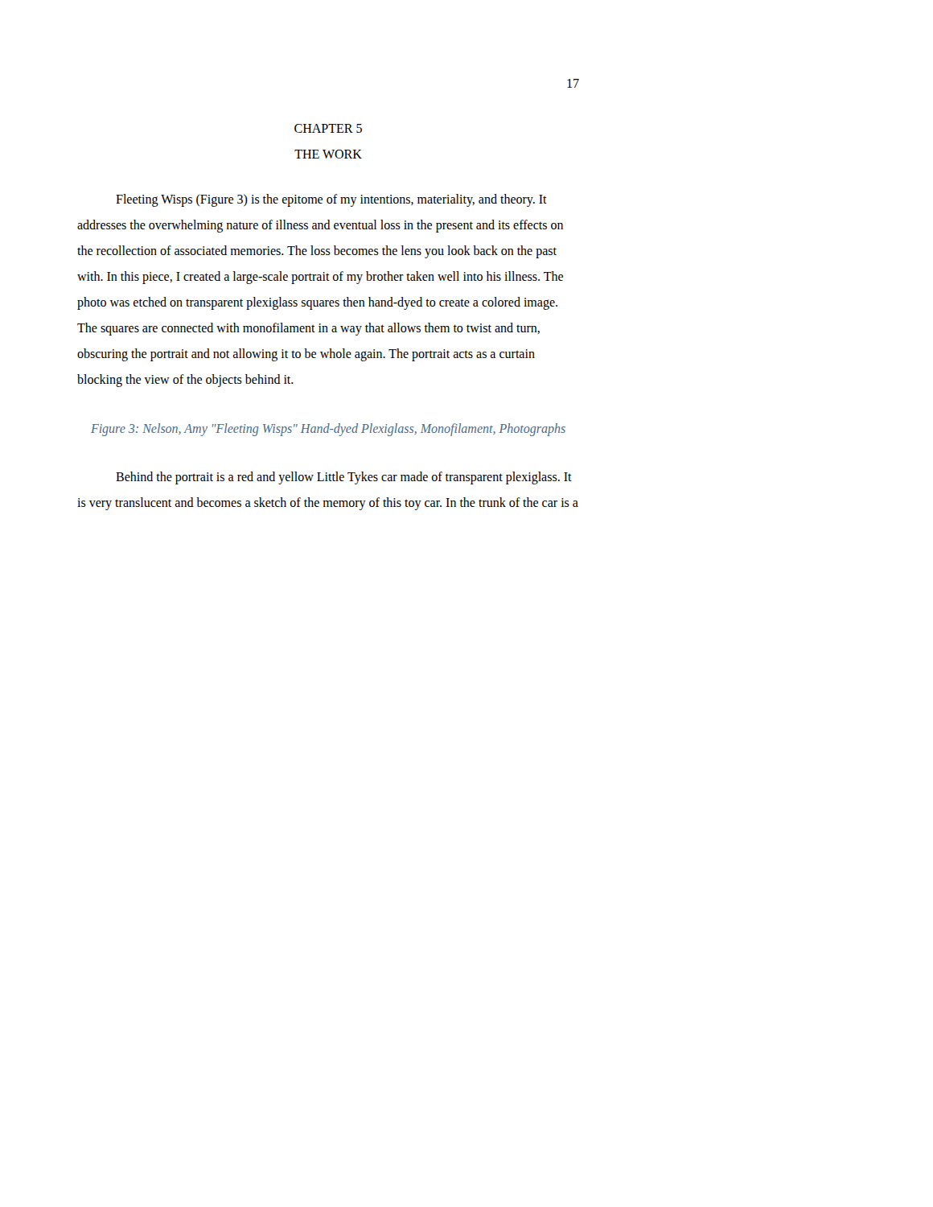17
CHAPTER 5
THE WORK
Fleeting Wisps (Figure 3) is the epitome of my intentions, materiality, and theory. It addresses the overwhelming nature of illness and eventual loss in the present and its effects on the recollection of associated memories. The loss becomes the lens you look back on the past with. In this piece, I created a large-scale portrait of my brother taken well into his illness. The photo was etched on transparent plexiglass squares then hand-dyed to create a colored image. The squares are connected with monofilament in a way that allows them to twist and turn, obscuring the portrait and not allowing it to be whole again. The portrait acts as a curtain blocking the view of the objects behind it.
Figure 3: Nelson, Amy "Fleeting Wisps" Hand-dyed Plexiglass, Monofilament, Photographs
Behind the portrait is a red and yellow Little Tykes car made of transparent plexiglass. It is very translucent and becomes a sketch of the memory of this toy car. In the trunk of the car is a